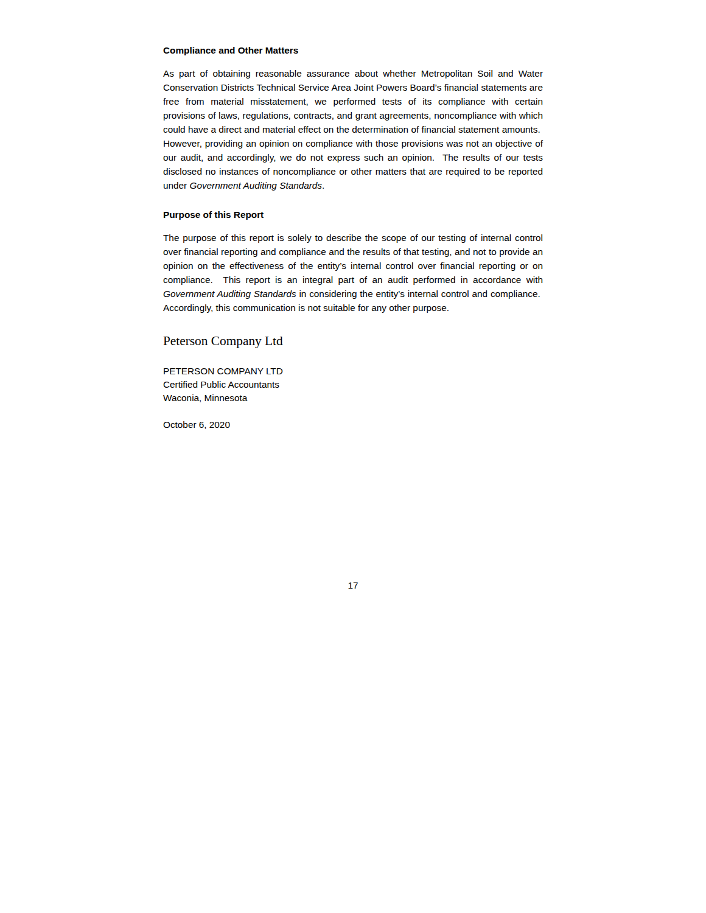Compliance and Other Matters
As part of obtaining reasonable assurance about whether Metropolitan Soil and Water Conservation Districts Technical Service Area Joint Powers Board’s financial statements are free from material misstatement, we performed tests of its compliance with certain provisions of laws, regulations, contracts, and grant agreements, noncompliance with which could have a direct and material effect on the determination of financial statement amounts. However, providing an opinion on compliance with those provisions was not an objective of our audit, and accordingly, we do not express such an opinion. The results of our tests disclosed no instances of noncompliance or other matters that are required to be reported under Government Auditing Standards.
Purpose of this Report
The purpose of this report is solely to describe the scope of our testing of internal control over financial reporting and compliance and the results of that testing, and not to provide an opinion on the effectiveness of the entity’s internal control over financial reporting or on compliance. This report is an integral part of an audit performed in accordance with Government Auditing Standards in considering the entity’s internal control and compliance. Accordingly, this communication is not suitable for any other purpose.
Peterson Company Ltd
PETERSON COMPANY LTD
Certified Public Accountants
Waconia, Minnesota
October 6, 2020
17